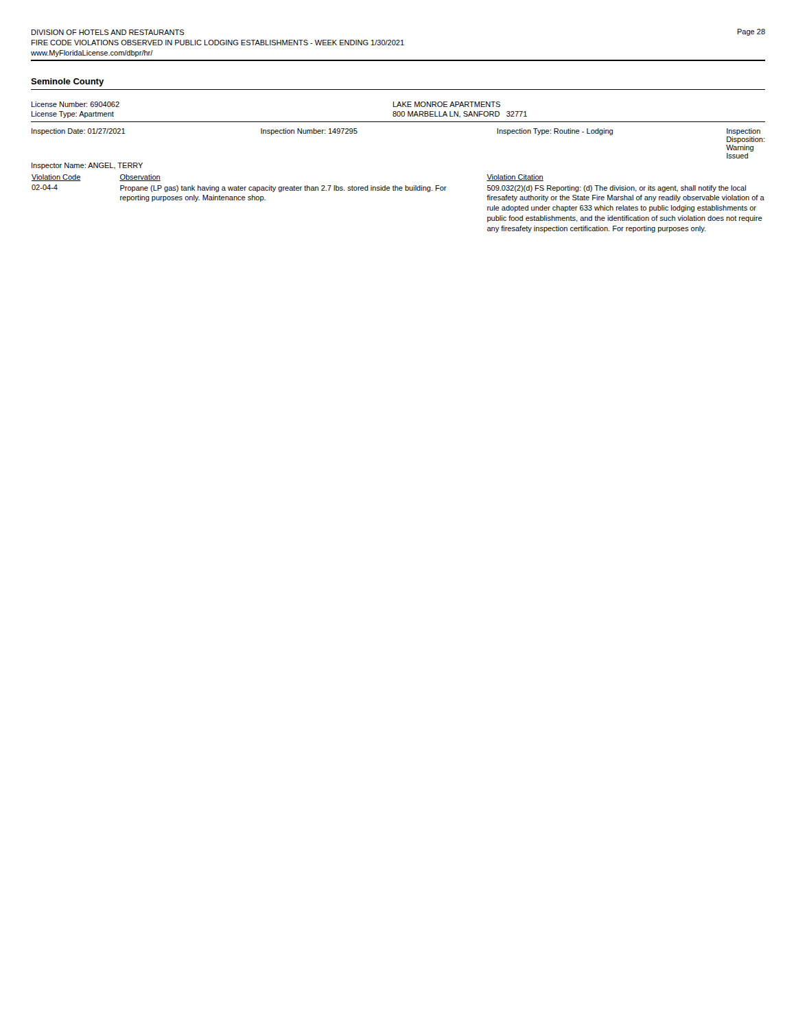Page 28
DIVISION OF HOTELS AND RESTAURANTS
FIRE CODE VIOLATIONS OBSERVED IN PUBLIC LODGING ESTABLISHMENTS - WEEK ENDING 1/30/2021
www.MyFloridaLicense.com/dbpr/hr/
Seminole County
| License Number: 6904062 | LAKE MONROE APARTMENTS |
| License Type: Apartment | 800 MARBELLA LN, SANFORD 32771 |
| Inspection Date: 01/27/2021 | Inspection Number: 1497295 | Inspection Type: Routine - Lodging | Inspection Disposition: Warning Issued |
| Inspector Name: ANGEL, TERRY | | | |
| Violation Code | Observation | Violation Citation |
| 02-04-4 | Propane (LP gas) tank having a water capacity greater than 2.7 lbs. stored inside the building. For reporting purposes only. Maintenance shop. | 509.032(2)(d) FS Reporting: (d) The division, or its agent, shall notify the local firesafety authority or the State Fire Marshal of any readily observable violation of a rule adopted under chapter 633 which relates to public lodging establishments or public food establishments, and the identification of such violation does not require any firesafety inspection certification. For reporting purposes only. |